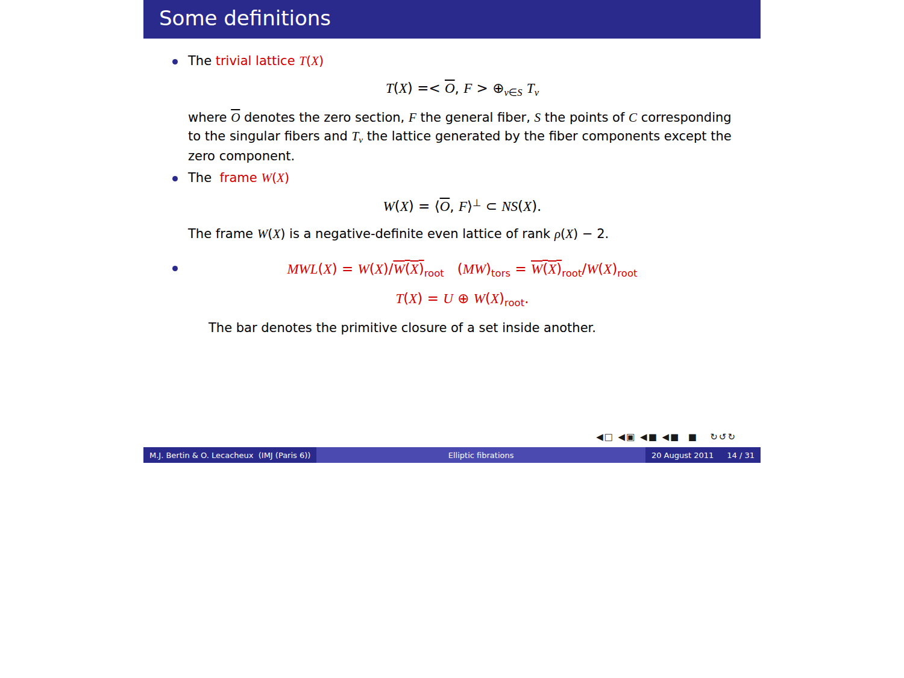Some definitions
The trivial lattice T(X)
T(X) =< O, F > ⊕v∈S Tv
where O denotes the zero section, F the general fiber, S the points of C corresponding to the singular fibers and Tv the lattice generated by the fiber components except the zero component.
The frame W(X)
W(X) = ⟨O, F⟩⊥ ⊂ NS(X).
The frame W(X) is a negative-definite even lattice of rank ρ(X) − 2.
MWL(X) = W(X)/W(X) root (MW)tors = W(X) root/W(X)root
T(X) = U ⊕ W(X)root.
The bar denotes the primitive closure of a set inside another.
◀□ ◀▣ ◀■ ◀■ ■ ↻↺↻
M.J. Bertin & O. Lecacheux (IMJ (Paris 6))
Elliptic fibrations
20 August 201114 / 31